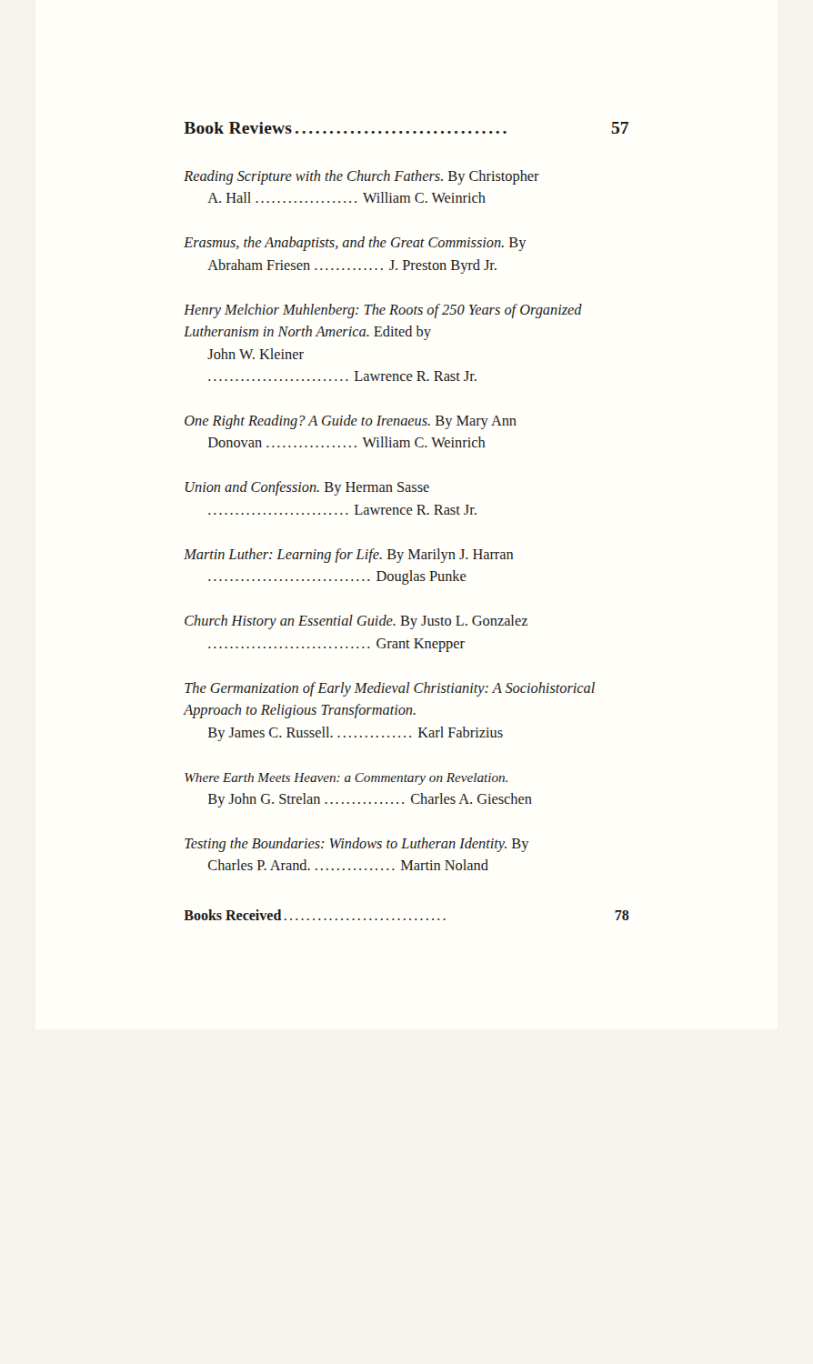Book Reviews ............................... 57
Reading Scripture with the Church Fathers. By Christopher A. Hall ................... William C. Weinrich
Erasmus, the Anabaptists, and the Great Commission. By Abraham Friesen ............. J. Preston Byrd Jr.
Henry Melchior Muhlenberg: The Roots of 250 Years of Organized Lutheranism in North America. Edited by John W. Kleiner .......................... Lawrence R. Rast Jr.
One Right Reading? A Guide to Irenaeus. By Mary Ann Donovan ................. William C. Weinrich
Union and Confession. By Herman Sasse .......................... Lawrence R. Rast Jr.
Martin Luther: Learning for Life. By Marilyn J. Harran .............................. Douglas Punke
Church History an Essential Guide. By Justo L. Gonzalez .............................. Grant Knepper
The Germanization of Early Medieval Christianity: A Sociohistorical Approach to Religious Transformation. By James C. Russell. .............. Karl Fabrizius
Where Earth Meets Heaven: a Commentary on Revelation. By John G. Strelan ............... Charles A. Gieschen
Testing the Boundaries: Windows to Lutheran Identity. By Charles P. Arand. ............... Martin Noland
Books Received ............................. 78